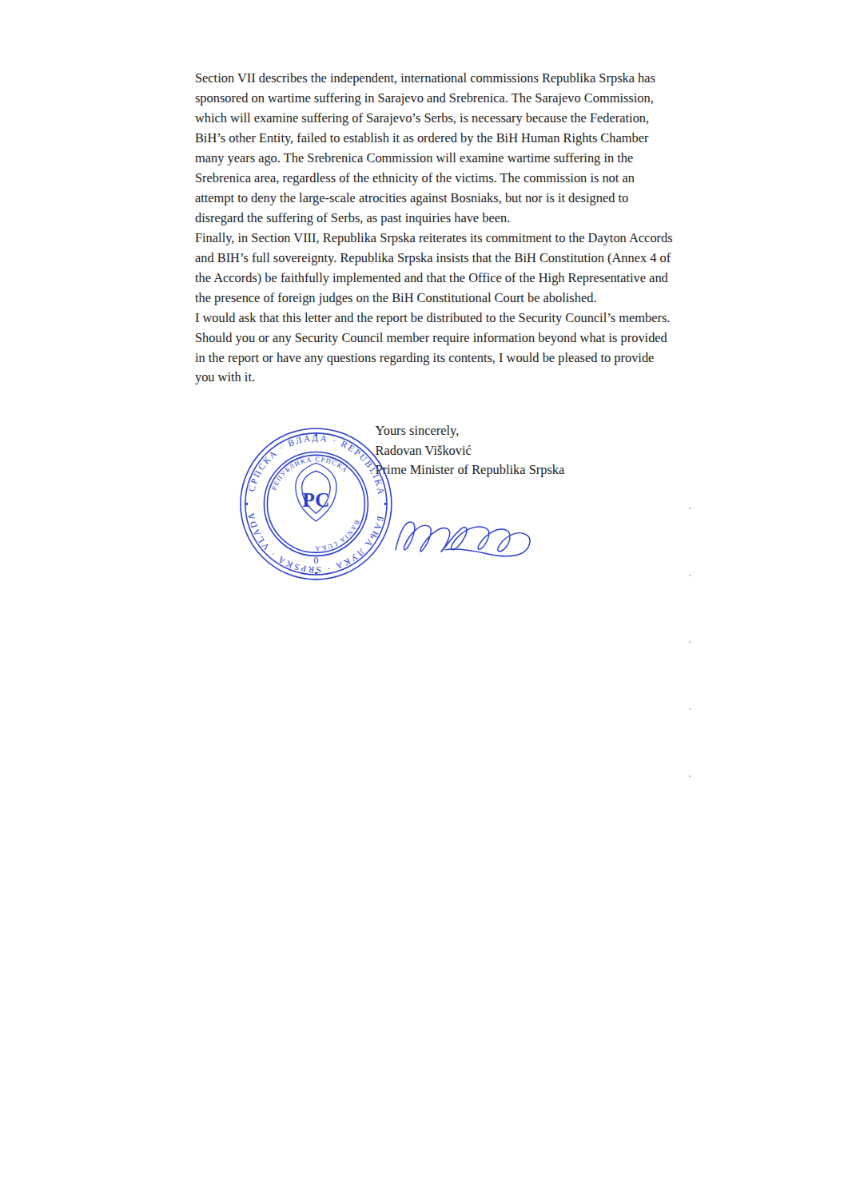Section VII describes the independent, international commissions Republika Srpska has sponsored on wartime suffering in Sarajevo and Srebrenica. The Sarajevo Commission, which will examine suffering of Sarajevo’s Serbs, is necessary because the Federation, BiH’s other Entity, failed to establish it as ordered by the BiH Human Rights Chamber many years ago. The Srebrenica Commission will examine wartime suffering in the Srebrenica area, regardless of the ethnicity of the victims. The commission is not an attempt to deny the large-scale atrocities against Bosniaks, but nor is it designed to disregard the suffering of Serbs, as past inquiries have been.
Finally, in Section VIII, Republika Srpska reiterates its commitment to the Dayton Accords and BIH’s full sovereignty. Republika Srpska insists that the BiH Constitution (Annex 4 of the Accords) be faithfully implemented and that the Office of the High Representative and the presence of foreign judges on the BiH Constitutional Court be abolished.
I would ask that this letter and the report be distributed to the Security Council’s members. Should you or any Security Council member require information beyond what is provided in the report or have any questions regarding its contents, I would be pleased to provide you with it.
СРПСКА · ВЛАДА · REPUBLIKA БАЊА ЛУКА · SRPSKA · VLADA РЕПУБЛИКА СРПСКА BANJA LUKA РС 0
Yours sincerely,
Radovan Višković
Prime Minister of Republika Srpska
· · · · ·